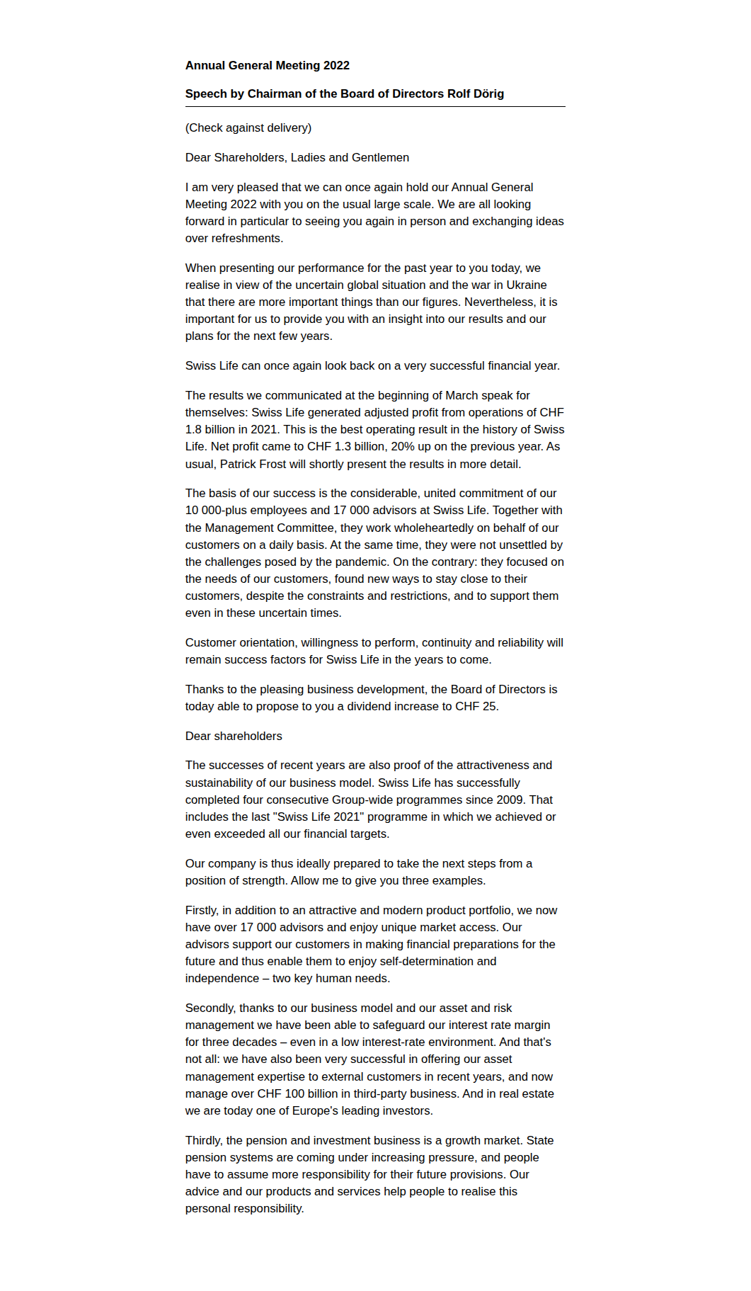Annual General Meeting 2022
Speech by Chairman of the Board of Directors Rolf Dörig
(Check against delivery)
Dear Shareholders, Ladies and Gentlemen
I am very pleased that we can once again hold our Annual General Meeting 2022 with you on the usual large scale. We are all looking forward in particular to seeing you again in person and exchanging ideas over refreshments.
When presenting our performance for the past year to you today, we realise in view of the uncertain global situation and the war in Ukraine that there are more important things than our figures. Nevertheless, it is important for us to provide you with an insight into our results and our plans for the next few years.
Swiss Life can once again look back on a very successful financial year.
The results we communicated at the beginning of March speak for themselves: Swiss Life generated adjusted profit from operations of CHF 1.8 billion in 2021. This is the best operating result in the history of Swiss Life. Net profit came to CHF 1.3 billion, 20% up on the previous year. As usual, Patrick Frost will shortly present the results in more detail.
The basis of our success is the considerable, united commitment of our 10 000-plus employees and 17 000 advisors at Swiss Life. Together with the Management Committee, they work wholeheartedly on behalf of our customers on a daily basis. At the same time, they were not unsettled by the challenges posed by the pandemic. On the contrary: they focused on the needs of our customers, found new ways to stay close to their customers, despite the constraints and restrictions, and to support them even in these uncertain times.
Customer orientation, willingness to perform, continuity and reliability will remain success factors for Swiss Life in the years to come.
Thanks to the pleasing business development, the Board of Directors is today able to propose to you a dividend increase to CHF 25.
Dear shareholders
The successes of recent years are also proof of the attractiveness and sustainability of our business model. Swiss Life has successfully completed four consecutive Group-wide programmes since 2009. That includes the last "Swiss Life 2021" programme in which we achieved or even exceeded all our financial targets.
Our company is thus ideally prepared to take the next steps from a position of strength. Allow me to give you three examples.
Firstly, in addition to an attractive and modern product portfolio, we now have over 17 000 advisors and enjoy unique market access. Our advisors support our customers in making financial preparations for the future and thus enable them to enjoy self-determination and independence – two key human needs.
Secondly, thanks to our business model and our asset and risk management we have been able to safeguard our interest rate margin for three decades – even in a low interest-rate environment. And that's not all: we have also been very successful in offering our asset management expertise to external customers in recent years, and now manage over CHF 100 billion in third-party business. And in real estate we are today one of Europe's leading investors.
Thirdly, the pension and investment business is a growth market. State pension systems are coming under increasing pressure, and people have to assume more responsibility for their future provisions. Our advice and our products and services help people to realise this personal responsibility.